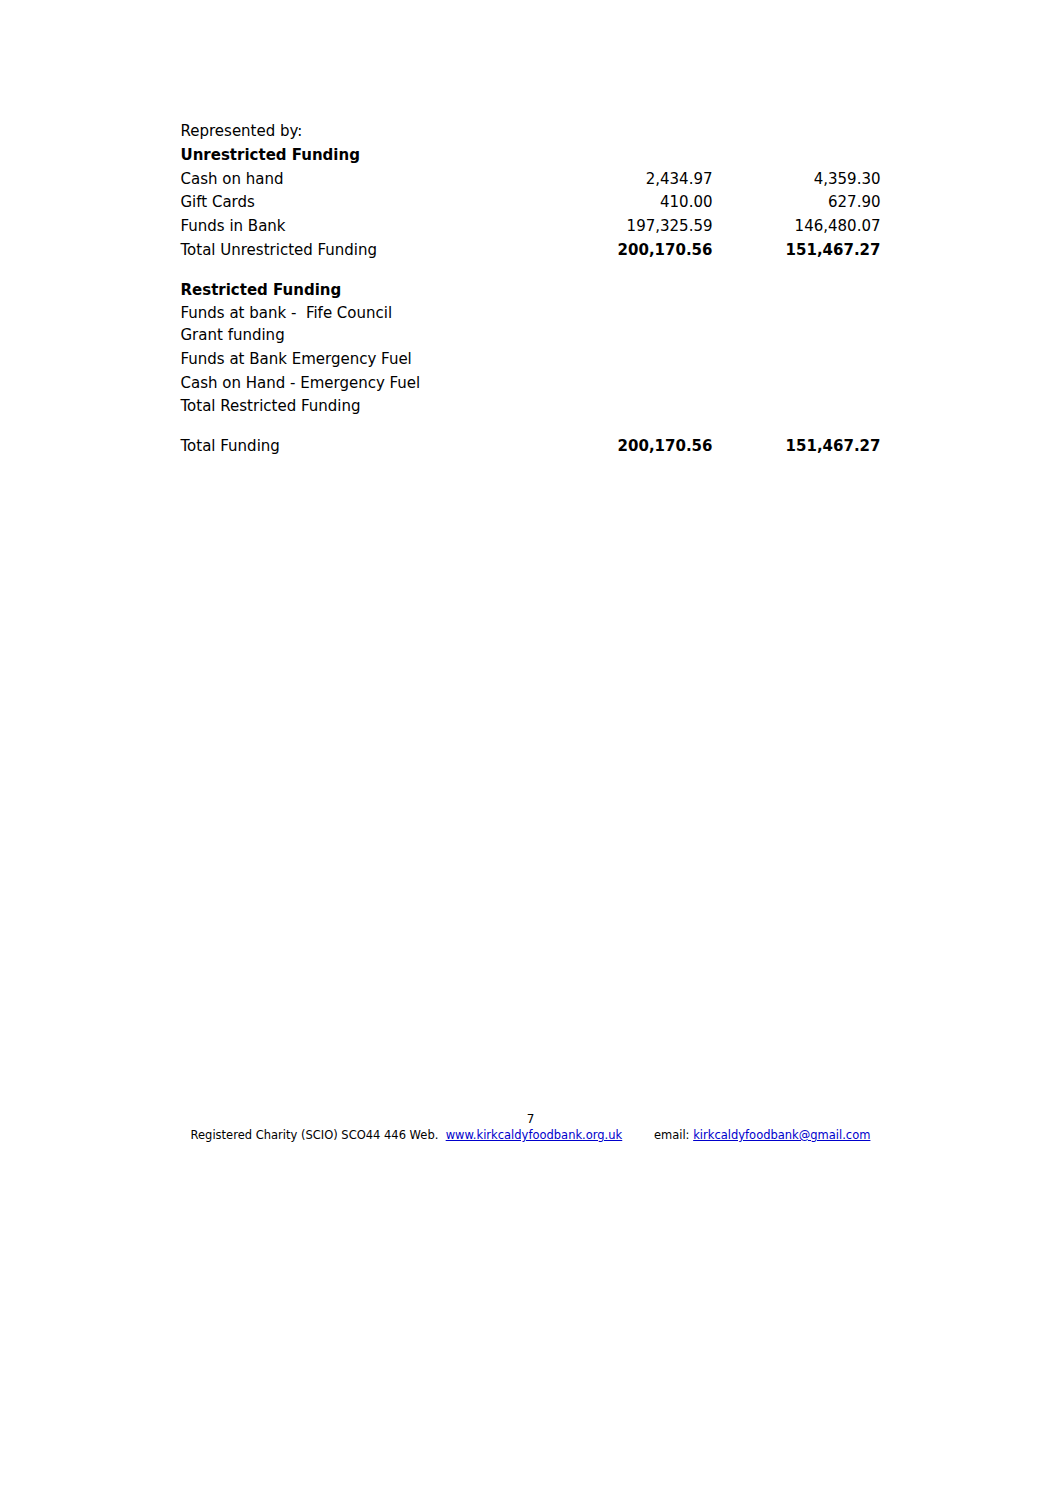| Represented by: | | |
| Unrestricted Funding | | |
| Cash on hand | 2,434.97 | 4,359.30 |
| Gift Cards | 410.00 | 627.90 |
| Funds in Bank | 197,325.59 | 146,480.07 |
| Total Unrestricted Funding | 200,170.56 | 151,467.27 |
| Restricted Funding | | |
| Funds at bank - Fife Council Grant funding | | |
| Funds at Bank Emergency Fuel | | |
| Cash on Hand - Emergency Fuel | | |
| Total Restricted Funding | | |
| Total Funding | 200,170.56 | 151,467.27 |
7
Registered Charity (SCIO) SCO44 446 Web. www.kirkcaldyfoodbank.org.uk email: kirkcaldyfoodbank@gmail.com